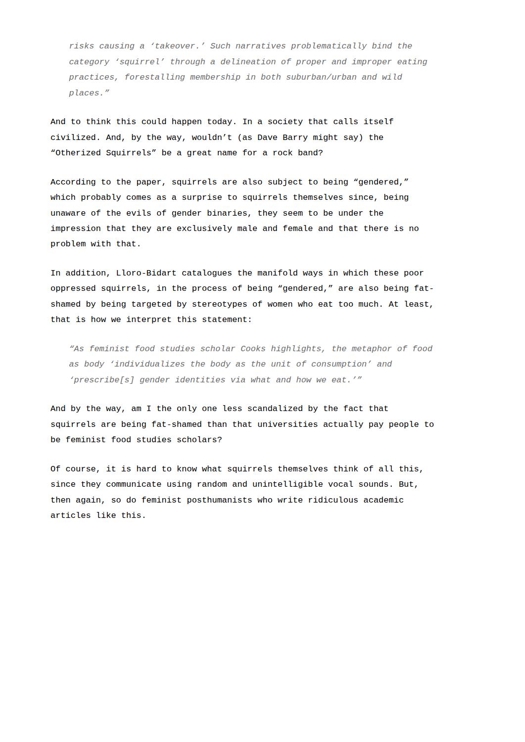risks causing a ‘takeover.’ Such narratives problematically bind the category ‘squirrel’ through a delineation of proper and improper eating practices, forestalling membership in both suburban/urban and wild places.”
And to think this could happen today. In a society that calls itself civilized. And, by the way, wouldn’t (as Dave Barry might say) the “Otherized Squirrels” be a great name for a rock band?
According to the paper, squirrels are also subject to being “gendered,” which probably comes as a surprise to squirrels themselves since, being unaware of the evils of gender binaries, they seem to be under the impression that they are exclusively male and female and that there is no problem with that.
In addition, Lloro-Bidart catalogues the manifold ways in which these poor oppressed squirrels, in the process of being “gendered,” are also being fat-shamed by being targeted by stereotypes of women who eat too much. At least, that is how we interpret this statement:
“As feminist food studies scholar Cooks highlights, the metaphor of food as body ‘individualizes the body as the unit of consumption’ and ‘prescribe[s] gender identities via what and how we eat.’”
And by the way, am I the only one less scandalized by the fact that squirrels are being fat-shamed than that universities actually pay people to be feminist food studies scholars?
Of course, it is hard to know what squirrels themselves think of all this, since they communicate using random and unintelligible vocal sounds. But, then again, so do feminist posthumanists who write ridiculous academic articles like this.